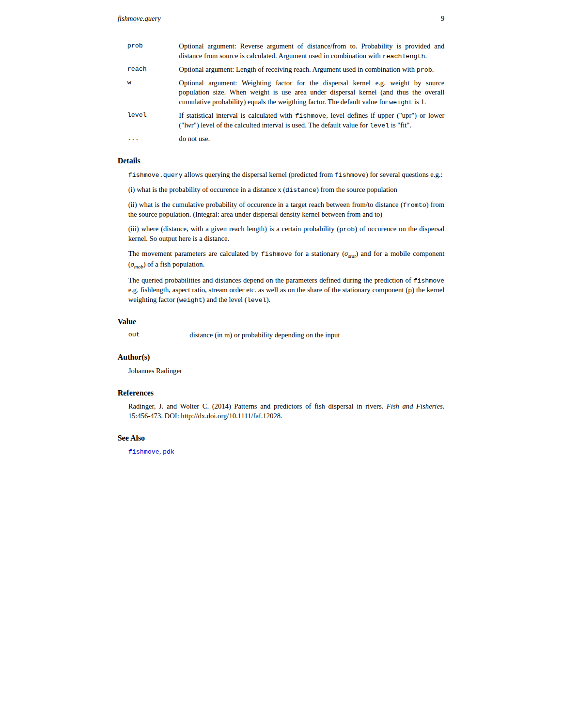fishmove.query 9
prob
Optional argument: Reverse argument of distance/from to. Probability is provided and distance from source is calculated. Argument used in combination with reachlength.
reach
Optional argument: Length of receiving reach. Argument used in combination with prob.
w
Optional argument: Weighting factor for the dispersal kernel e.g. weight by source population size. When weight is use area under dispersal kernel (and thus the overall cumulative probability) equals the weigthing factor. The default value for weight is 1.
level
If statistical interval is calculated with fishmove, level defines if upper ("upr") or lower ("lwr") level of the calculted interval is used. The default value for level is "fit".
...
do not use.
Details
fishmove.query allows querying the dispersal kernel (predicted from fishmove) for several questions e.g.:
(i) what is the probability of occurence in a distance x (distance) from the source population
(ii) what is the cumulative probability of occurence in a target reach between from/to distance (fromto) from the source population. (Integral: area under dispersal density kernel between from and to)
(iii) where (distance, with a given reach length) is a certain probability (prob) of occurence on the dispersal kernel. So output here is a distance.
The movement parameters are calculated by fishmove for a stationary (σstat) and for a mobile component (σmob) of a fish population.
The queried probabilities and distances depend on the parameters defined during the prediction of fishmove e.g. fishlength, aspect ratio, stream order etc. as well as on the share of the stationary component (p) the kernel weighting factor (weight) and the level (level).
Value
out distance (in m) or probability depending on the input
Author(s)
Johannes Radinger
References
Radinger, J. and Wolter C. (2014) Patterns and predictors of fish dispersal in rivers. Fish and Fisheries. 15:456-473. DOI: http://dx.doi.org/10.1111/faf.12028.
See Also
fishmove, pdk